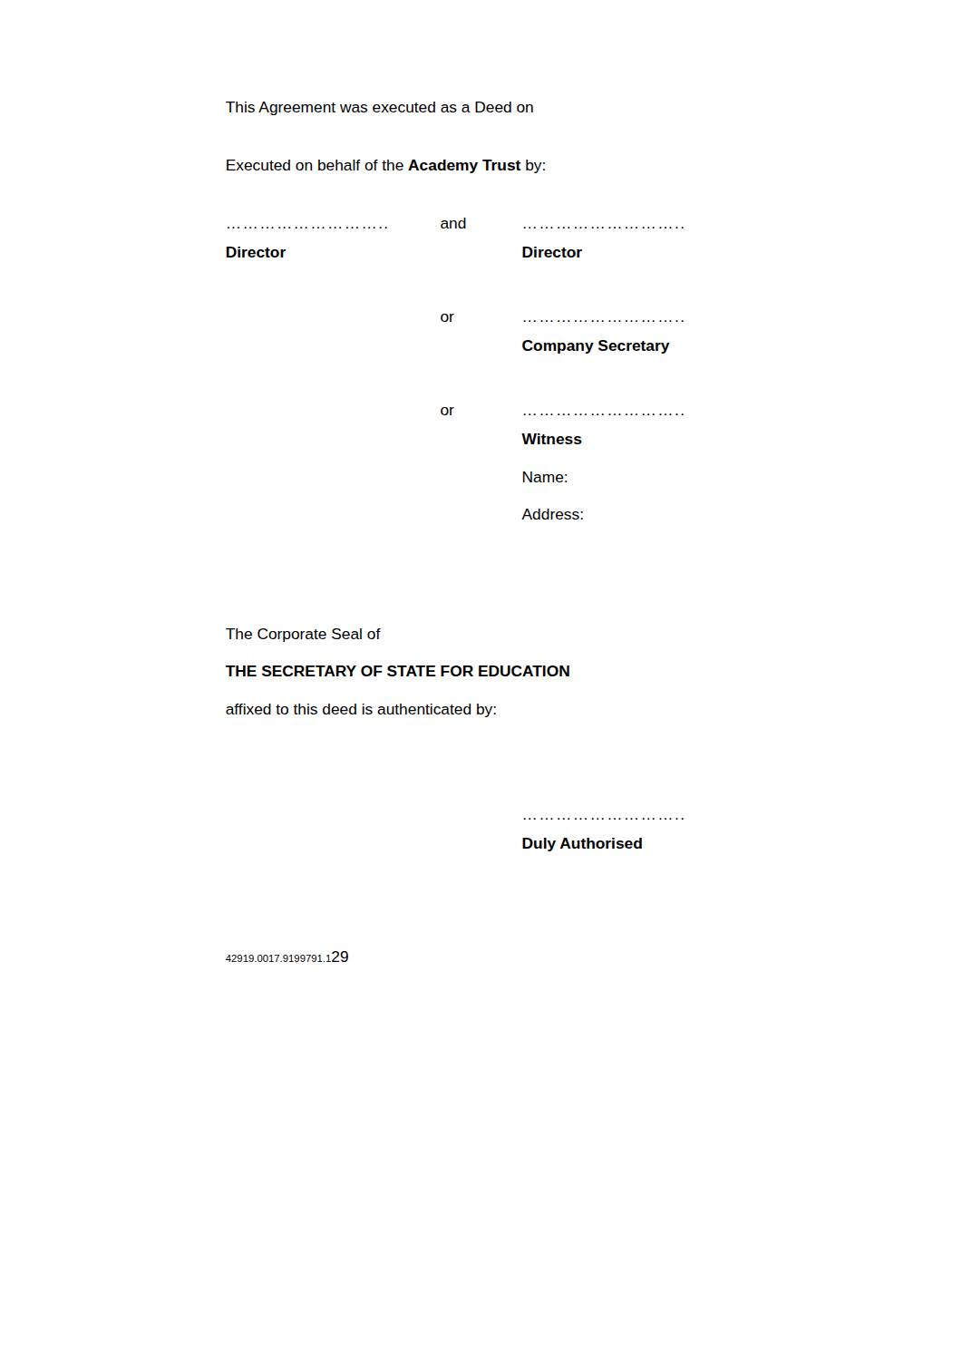This Agreement was executed as a Deed on
Executed on behalf of the Academy Trust by:
| ……………………….. Director | and | ……………………….. Director |
| | or | ……………………….. Company Secretary |
| | or | ……………………….. Witness Name: Address: |
The Corporate Seal of
THE SECRETARY OF STATE FOR EDUCATION
affixed to this deed is authenticated by:
……………………….. Duly Authorised
42919.0017.9199791.129